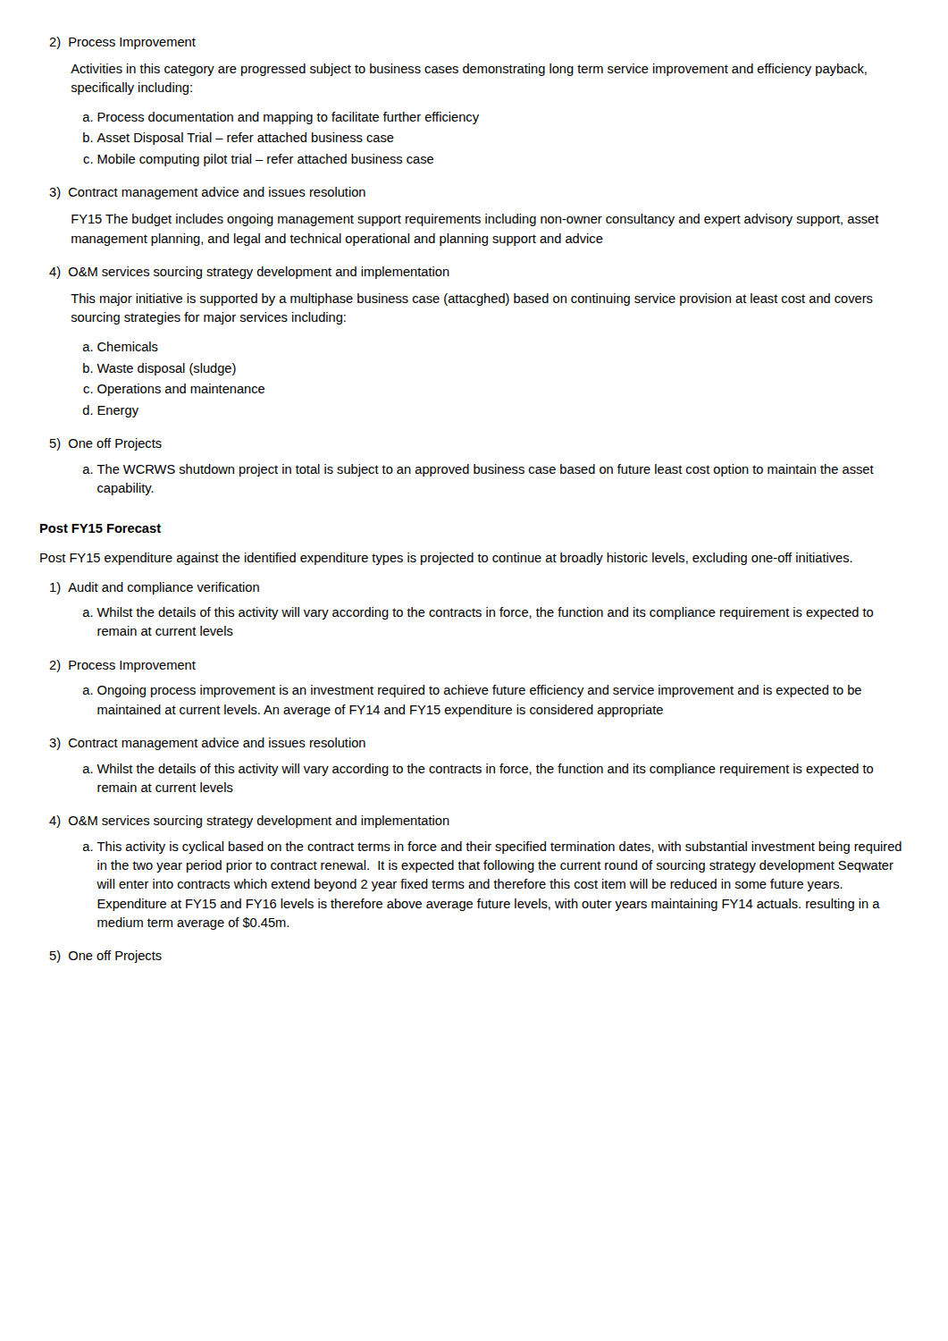Process Improvement
Activities in this category are progressed subject to business cases demonstrating long term service improvement and efficiency payback, specifically including:
Process documentation and mapping to facilitate further efficiency
Asset Disposal Trial – refer attached business case
Mobile computing pilot trial – refer attached business case
Contract management advice and issues resolution
FY15 The budget includes ongoing management support requirements including non-owner consultancy and expert advisory support, asset management planning, and legal and technical operational and planning support and advice
O&M services sourcing strategy development and implementation
This major initiative is supported by a multiphase business case (attacghed) based on continuing service provision at least cost and covers sourcing strategies for major services including:
Chemicals
Waste disposal (sludge)
Operations and maintenance
Energy
One off Projects
The WCRWS shutdown project in total is subject to an approved business case based on future least cost option to maintain the asset capability.
Post FY15 Forecast
Post FY15 expenditure against the identified expenditure types is projected to continue at broadly historic levels, excluding one-off initiatives.
Audit and compliance verification
Whilst the details of this activity will vary according to the contracts in force, the function and its compliance requirement is expected to remain at current levels
Process Improvement
Ongoing process improvement is an investment required to achieve future efficiency and service improvement and is expected to be maintained at current levels. An average of FY14 and FY15 expenditure is considered appropriate
Contract management advice and issues resolution
Whilst the details of this activity will vary according to the contracts in force, the function and its compliance requirement is expected to remain at current levels
O&M services sourcing strategy development and implementation
This activity is cyclical based on the contract terms in force and their specified termination dates, with substantial investment being required in the two year period prior to contract renewal. It is expected that following the current round of sourcing strategy development Seqwater will enter into contracts which extend beyond 2 year fixed terms and therefore this cost item will be reduced in some future years. Expenditure at FY15 and FY16 levels is therefore above average future levels, with outer years maintaining FY14 actuals. resulting in a medium term average of $0.45m.
One off Projects